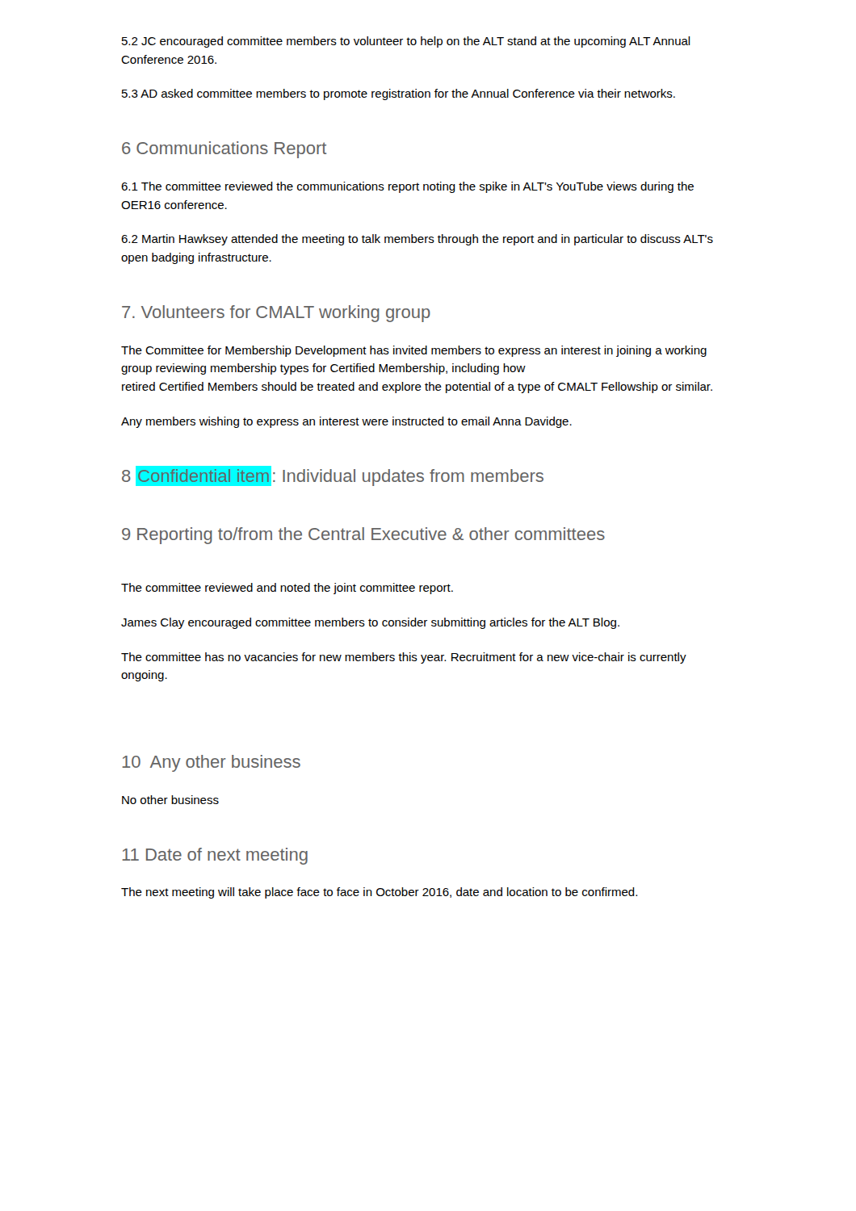5.2 JC encouraged committee members to volunteer to help on the ALT stand at the upcoming ALT Annual Conference 2016.
5.3 AD asked committee members to promote registration for the Annual Conference via their networks.
6 Communications Report
6.1 The committee reviewed the communications report noting the spike in ALT's YouTube views during the OER16 conference.
6.2 Martin Hawksey attended the meeting to talk members through the report and in particular to discuss ALT's open badging infrastructure.
7. Volunteers for CMALT working group
The Committee for Membership Development has invited members to express an interest in joining a working group reviewing membership types for Certified Membership, including how
retired Certified Members should be treated and explore the potential of a type of CMALT Fellowship or similar.
Any members wishing to express an interest were instructed to email Anna Davidge.
8 Confidential item: Individual updates from members
9 Reporting to/from the Central Executive & other committees
The committee reviewed and noted the joint committee report.
James Clay encouraged committee members to consider submitting articles for the ALT Blog.
The committee has no vacancies for new members this year. Recruitment for a new vice-chair is currently ongoing.
10 Any other business
No other business
11 Date of next meeting
The next meeting will take place face to face in October 2016, date and location to be confirmed.